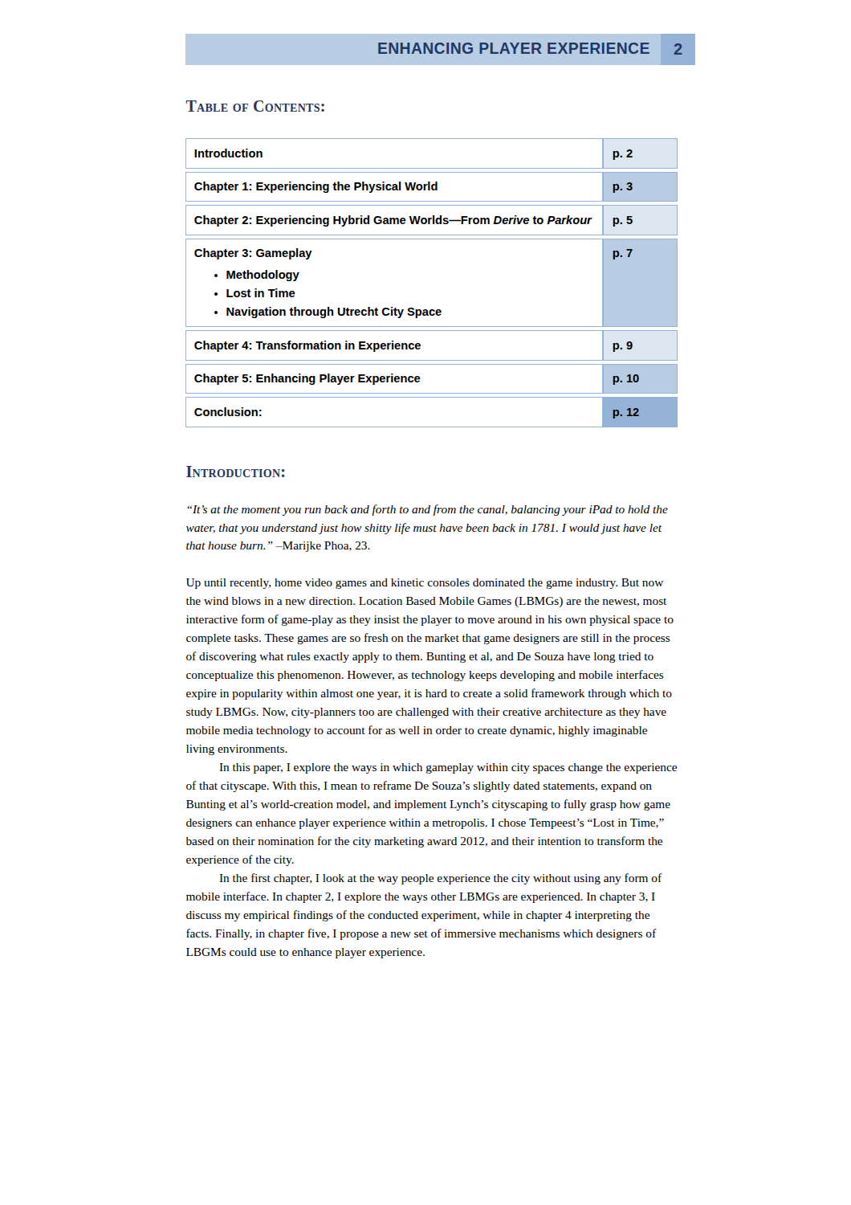Enhancing Player Experience
2
Table of Contents:
| Introduction | p. 2 |
| Chapter 1: Experiencing the Physical World | p. 3 |
| Chapter 2: Experiencing Hybrid Game Worlds—From Derive to Parkour | p. 5 |
| Chapter 3: Gameplay Methodology Lost in Time Navigation through Utrecht City Space | p. 7 |
| Chapter 4: Transformation in Experience | p. 9 |
| Chapter 5: Enhancing Player Experience | p. 10 |
| Conclusion: | p. 12 |
Introduction:
“It’s at the moment you run back and forth to and from the canal, balancing your iPad to hold the water, that you understand just how shitty life must have been back in 1781. I would just have let that house burn.” –Marijke Phoa, 23.
Up until recently, home video games and kinetic consoles dominated the game industry. But now the wind blows in a new direction. Location Based Mobile Games (LBMGs) are the newest, most interactive form of game-play as they insist the player to move around in his own physical space to complete tasks. These games are so fresh on the market that game designers are still in the process of discovering what rules exactly apply to them. Bunting et al, and De Souza have long tried to conceptualize this phenomenon. However, as technology keeps developing and mobile interfaces expire in popularity within almost one year, it is hard to create a solid framework through which to study LBMGs. Now, city-planners too are challenged with their creative architecture as they have mobile media technology to account for as well in order to create dynamic, highly imaginable living environments.
In this paper, I explore the ways in which gameplay within city spaces change the experience of that cityscape. With this, I mean to reframe De Souza’s slightly dated statements, expand on Bunting et al’s world-creation model, and implement Lynch’s cityscaping to fully grasp how game designers can enhance player experience within a metropolis. I chose Tempeest’s “Lost in Time,” based on their nomination for the city marketing award 2012, and their intention to transform the experience of the city.
In the first chapter, I look at the way people experience the city without using any form of mobile interface. In chapter 2, I explore the ways other LBMGs are experienced. In chapter 3, I discuss my empirical findings of the conducted experiment, while in chapter 4 interpreting the facts. Finally, in chapter five, I propose a new set of immersive mechanisms which designers of LBGMs could use to enhance player experience.